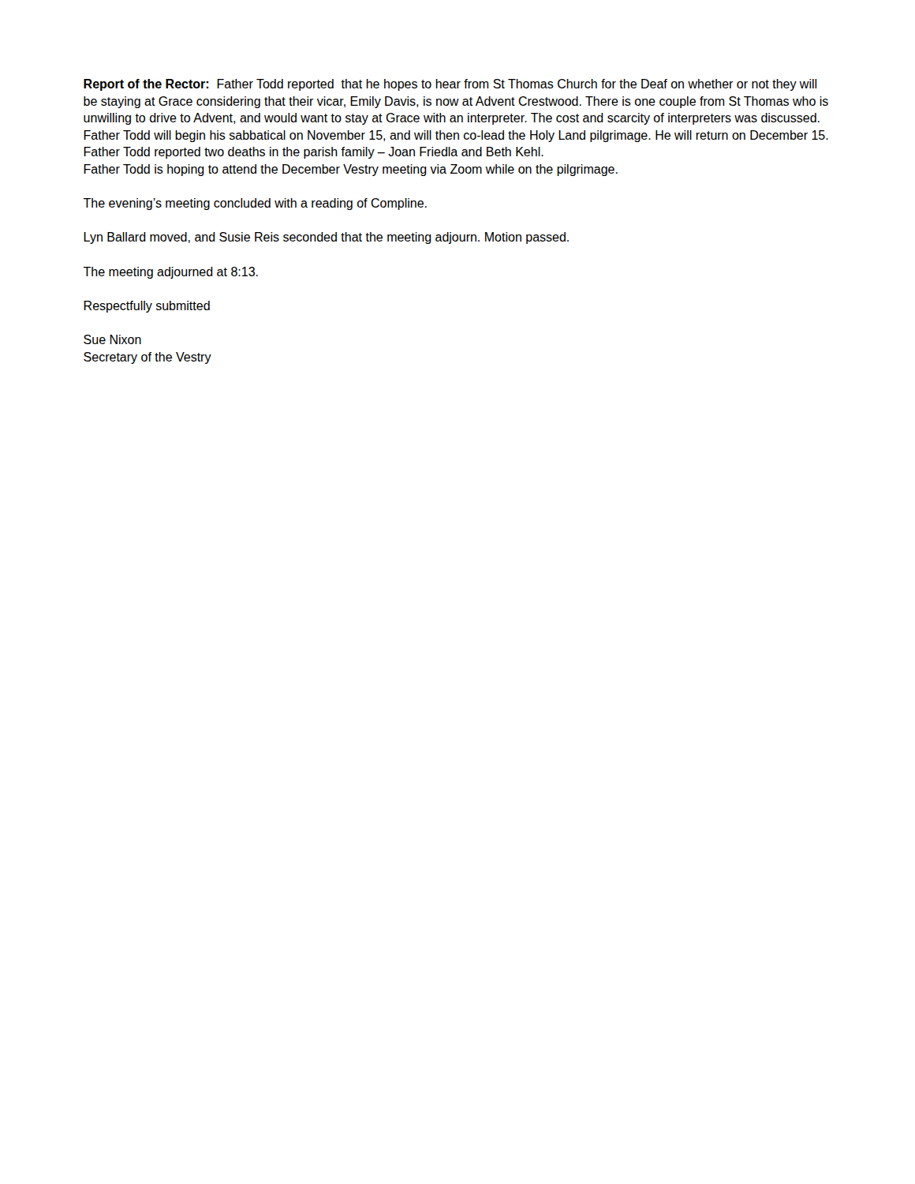Report of the Rector: Father Todd reported that he hopes to hear from St Thomas Church for the Deaf on whether or not they will be staying at Grace considering that their vicar, Emily Davis, is now at Advent Crestwood. There is one couple from St Thomas who is unwilling to drive to Advent, and would want to stay at Grace with an interpreter. The cost and scarcity of interpreters was discussed.
Father Todd will begin his sabbatical on November 15, and will then co-lead the Holy Land pilgrimage. He will return on December 15.
Father Todd reported two deaths in the parish family – Joan Friedla and Beth Kehl.
Father Todd is hoping to attend the December Vestry meeting via Zoom while on the pilgrimage.
The evening’s meeting concluded with a reading of Compline.
Lyn Ballard moved, and Susie Reis seconded that the meeting adjourn. Motion passed.
The meeting adjourned at 8:13.
Respectfully submitted
Sue Nixon
Secretary of the Vestry